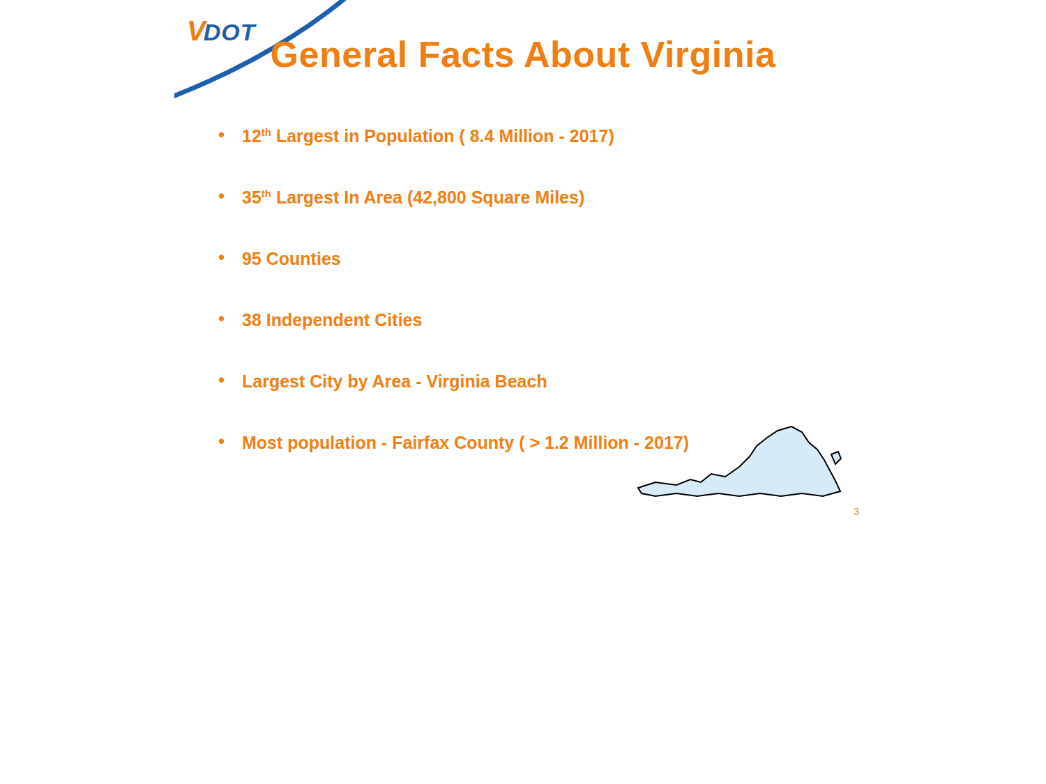VDOT
General Facts About Virginia
12th Largest in Population ( 8.4 Million - 2017)
35th Largest In Area (42,800 Square Miles)
95 Counties
38 Independent Cities
Largest City by Area - Virginia Beach
Most population - Fairfax County ( > 1.2 Million - 2017)
3